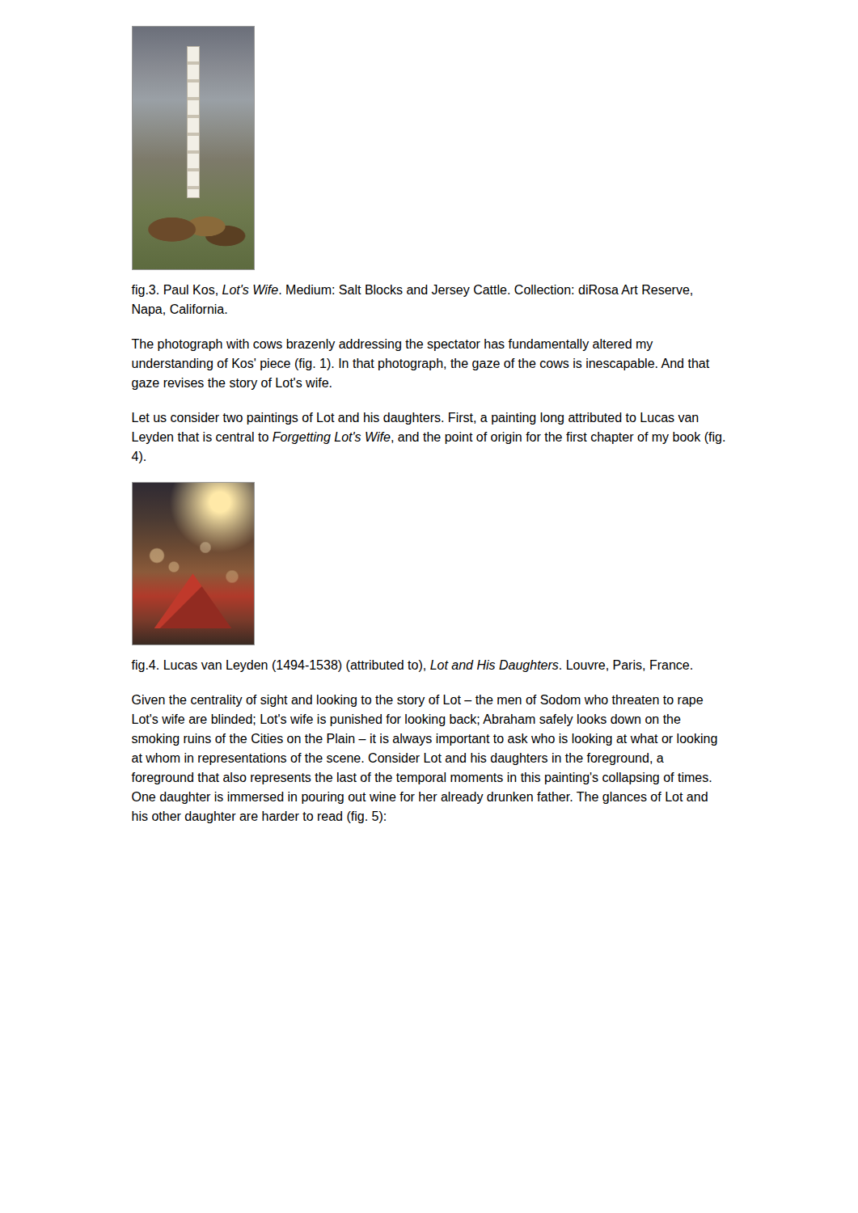fig.3. Paul Kos, Lot's Wife. Medium: Salt Blocks and Jersey Cattle. Collection: diRosa Art Reserve, Napa, California.
The photograph with cows brazenly addressing the spectator has fundamentally altered my understanding of Kos' piece (fig. 1). In that photograph, the gaze of the cows is inescapable. And that gaze revises the story of Lot's wife.
Let us consider two paintings of Lot and his daughters. First, a painting long attributed to Lucas van Leyden that is central to Forgetting Lot's Wife, and the point of origin for the first chapter of my book (fig. 4).
fig.4. Lucas van Leyden (1494-1538) (attributed to), Lot and His Daughters. Louvre, Paris, France.
Given the centrality of sight and looking to the story of Lot – the men of Sodom who threaten to rape Lot's wife are blinded; Lot's wife is punished for looking back; Abraham safely looks down on the smoking ruins of the Cities on the Plain – it is always important to ask who is looking at what or looking at whom in representations of the scene. Consider Lot and his daughters in the foreground, a foreground that also represents the last of the temporal moments in this painting's collapsing of times. One daughter is immersed in pouring out wine for her already drunken father. The glances of Lot and his other daughter are harder to read (fig. 5):